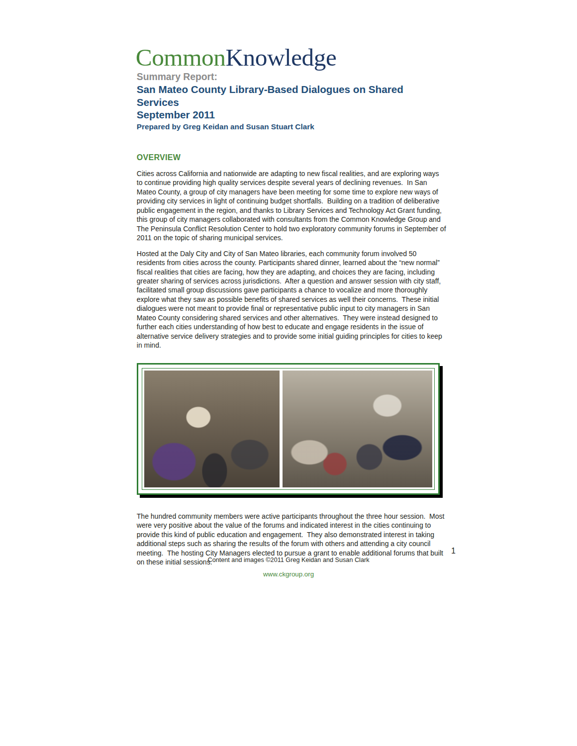Common Knowledge
Summary Report:
San Mateo County Library-Based Dialogues on Shared Services
September 2011
Prepared by Greg Keidan and Susan Stuart Clark
OVERVIEW
Cities across California and nationwide are adapting to new fiscal realities, and are exploring ways to continue providing high quality services despite several years of declining revenues. In San Mateo County, a group of city managers have been meeting for some time to explore new ways of providing city services in light of continuing budget shortfalls. Building on a tradition of deliberative public engagement in the region, and thanks to Library Services and Technology Act Grant funding, this group of city managers collaborated with consultants from the Common Knowledge Group and The Peninsula Conflict Resolution Center to hold two exploratory community forums in September of 2011 on the topic of sharing municipal services.
Hosted at the Daly City and City of San Mateo libraries, each community forum involved 50 residents from cities across the county. Participants shared dinner, learned about the “new normal” fiscal realities that cities are facing, how they are adapting, and choices they are facing, including greater sharing of services across jurisdictions. After a question and answer session with city staff, facilitated small group discussions gave participants a chance to vocalize and more thoroughly explore what they saw as possible benefits of shared services as well their concerns. These initial dialogues were not meant to provide final or representative public input to city managers in San Mateo County considering shared services and other alternatives. They were instead designed to further each cities understanding of how best to educate and engage residents in the issue of alternative service delivery strategies and to provide some initial guiding principles for cities to keep in mind.
The hundred community members were active participants throughout the three hour session. Most were very positive about the value of the forums and indicated interest in the cities continuing to provide this kind of public education and engagement. They also demonstrated interest in taking additional steps such as sharing the results of the forum with others and attending a city council meeting. The hosting City Managers elected to pursue a grant to enable additional forums that built on these initial sessions.
1
Content and images ©2011 Greg Keidan and Susan Clark
www.ckgroup.org